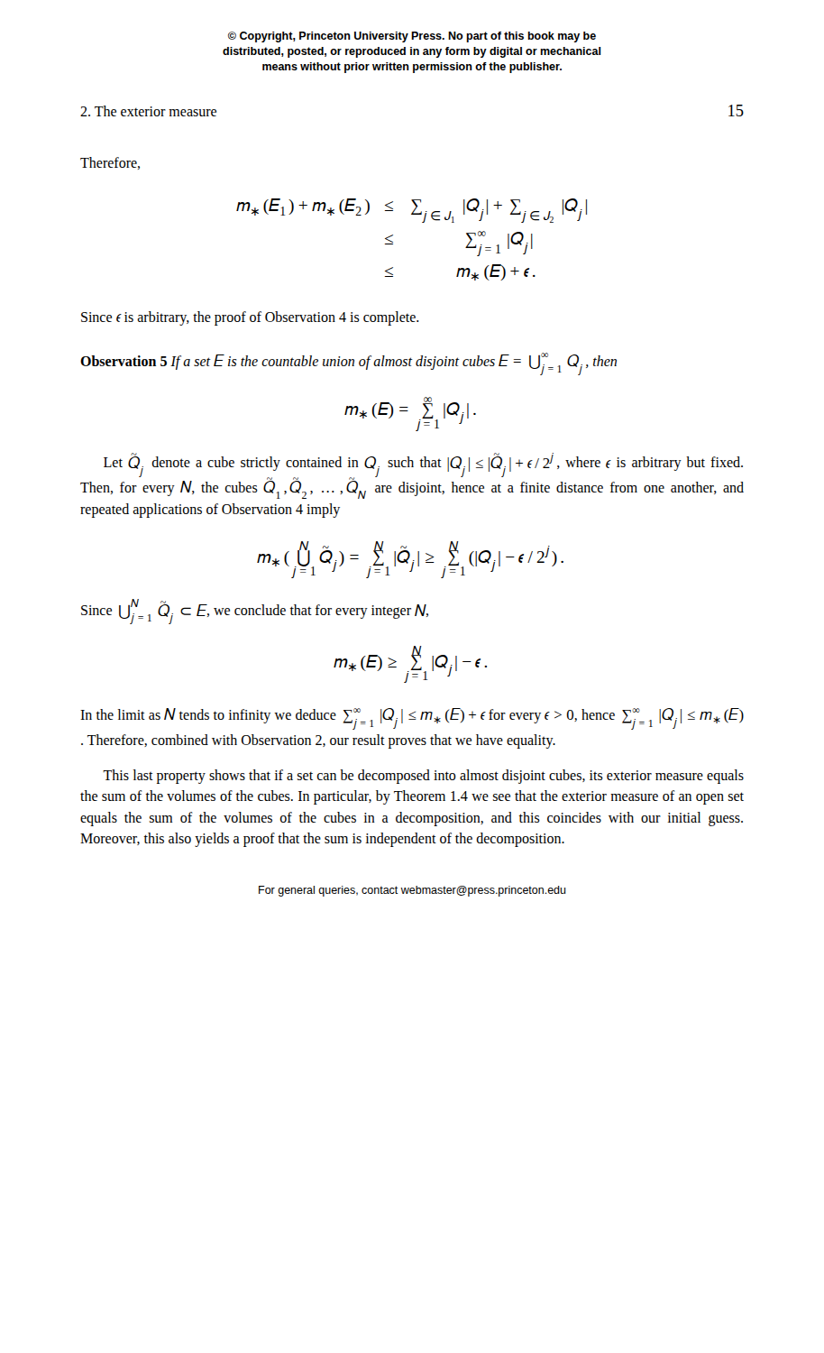© Copyright, Princeton University Press. No part of this book may be
distributed, posted, or reproduced in any form by digital or mechanical
means without prior written permission of the publisher.
2. The exterior measure 15
Therefore,
m∗ (E1) + m∗ (E2) ≤ ∑ j∈J1 |Qj| + ∑ j∈J2 |Qj| ≤ ∑ j=1 ∞ |Qj| ≤ m∗ (E) +ϵ.
Since ϵ is arbitrary, the proof of Observation 4 is complete.
Observation 5 If a set E is the countable union of almost disjoint cubes E=⋃j=1∞Qj, then
m∗ (E) = ∑ j=1 ∞ |Qj| .
Let Q~j denote a cube strictly contained in Qj such that |Qj|≤|Q~j|+ϵ/2j, where ϵ is arbitrary but fixed. Then, for every N, the cubes Q~1,Q~2,…,Q~N are disjoint, hence at a finite distance from one another, and repeated applications of Observation 4 imply
m∗ ( ⋃ j=1 N Q~j ) = ∑ j=1 N |Q~j| ≥ ∑ j=1 N ( |Qj| −ϵ/2j ) .
Since ⋃j=1NQ~j⊂E, we conclude that for every integer N,
m∗ (E) ≥ ∑ j=1 N |Qj| −ϵ.
In the limit as N tends to infinity we deduce ∑j=1∞|Qj|≤m∗(E)+ϵ for every ϵ>0, hence ∑j=1∞|Qj|≤m∗(E). Therefore, combined with Observation 2, our result proves that we have equality.
This last property shows that if a set can be decomposed into almost disjoint cubes, its exterior measure equals the sum of the volumes of the cubes. In particular, by Theorem 1.4 we see that the exterior measure of an open set equals the sum of the volumes of the cubes in a decomposition, and this coincides with our initial guess. Moreover, this also yields a proof that the sum is independent of the decomposition.
For general queries, contact webmaster@press.princeton.edu